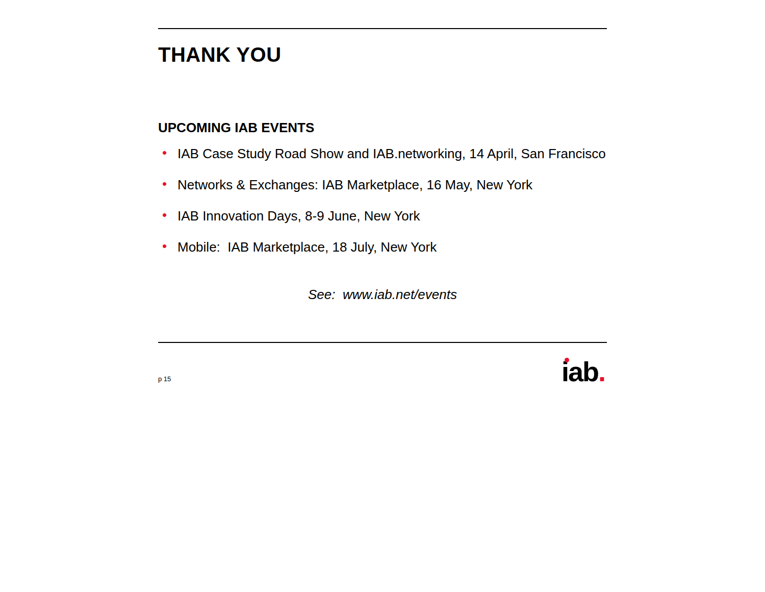THANK YOU
UPCOMING IAB EVENTS
IAB Case Study Road Show and IAB.networking, 14 April, San Francisco
Networks & Exchanges: IAB Marketplace, 16 May, New York
IAB Innovation Days, 8-9 June, New York
Mobile: IAB Marketplace, 18 July, New York
See: www.iab.net/events
p 15 iab.